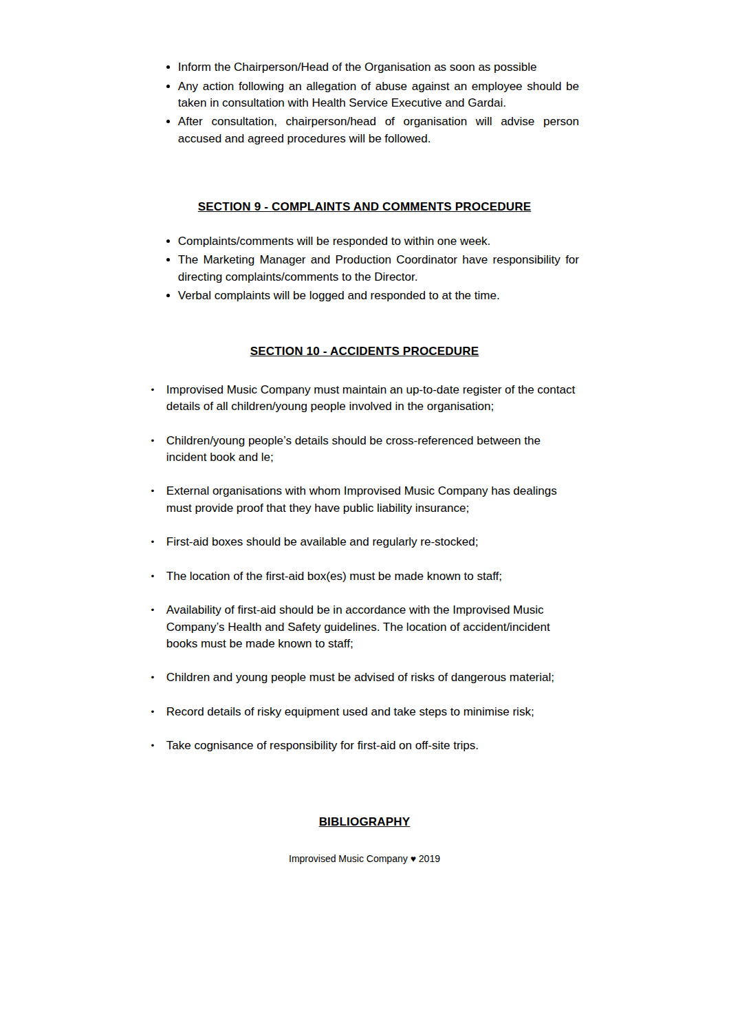Inform the Chairperson/Head of the Organisation as soon as possible
Any action following an allegation of abuse against an employee should be taken in consultation with Health Service Executive and Gardai.
After consultation, chairperson/head of organisation will advise person accused and agreed procedures will be followed.
SECTION 9 - COMPLAINTS AND COMMENTS PROCEDURE
Complaints/comments will be responded to within one week.
The Marketing Manager and Production Coordinator have responsibility for directing complaints/comments to the Director.
Verbal complaints will be logged and responded to at the time.
SECTION 10 - ACCIDENTS PROCEDURE
Improvised Music Company must maintain an up-to-date register of the contact details of all children/young people involved in the organisation;
Children/young people’s details should be cross-referenced between the incident book and le;
External organisations with whom Improvised Music Company has dealings must provide proof that they have public liability insurance;
First-aid boxes should be available and regularly re-stocked;
The location of the first-aid box(es) must be made known to staff;
Availability of first-aid should be in accordance with the Improvised Music Company’s Health and Safety guidelines. The location of accident/incident books must be made known to staff;
Children and young people must be advised of risks of dangerous material;
Record details of risky equipment used and take steps to minimise risk;
Take cognisance of responsibility for first-aid on off-site trips.
BIBLIOGRAPHY
Improvised Music Company ♥ 2019